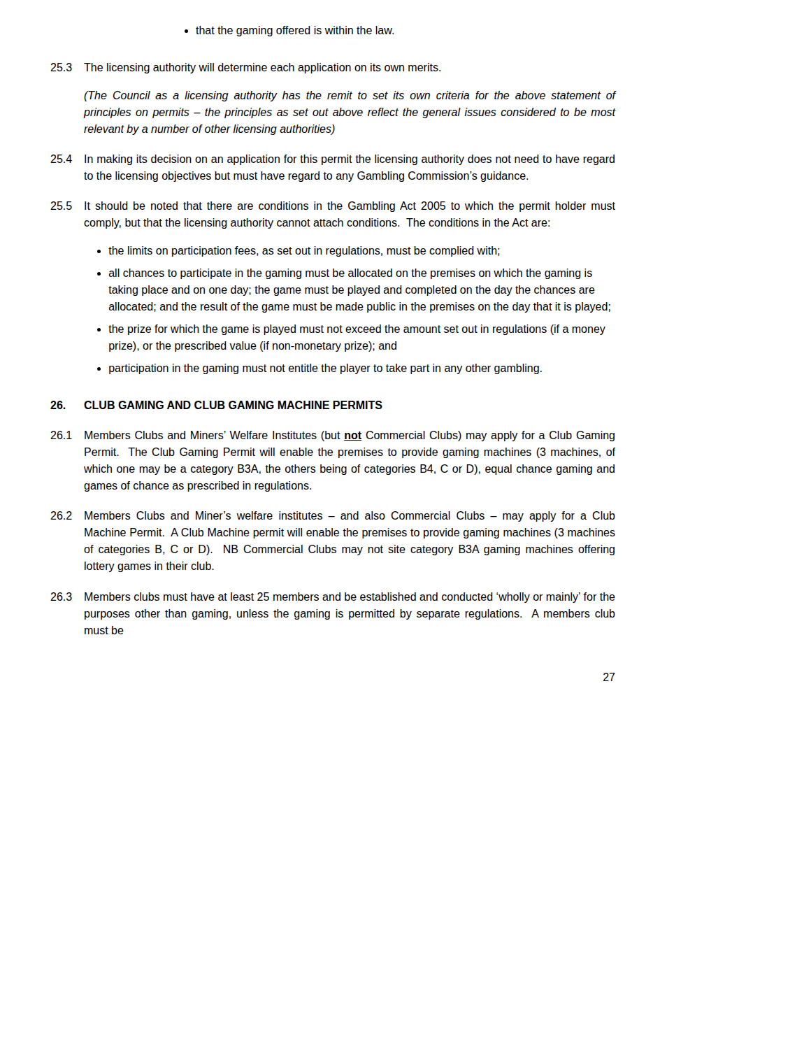that the gaming offered is within the law.
25.3
The licensing authority will determine each application on its own merits.
(The Council as a licensing authority has the remit to set its own criteria for the above statement of principles on permits – the principles as set out above reflect the general issues considered to be most relevant by a number of other licensing authorities)
25.4
In making its decision on an application for this permit the licensing authority does not need to have regard to the licensing objectives but must have regard to any Gambling Commission’s guidance.
25.5
It should be noted that there are conditions in the Gambling Act 2005 to which the permit holder must comply, but that the licensing authority cannot attach conditions. The conditions in the Act are:
the limits on participation fees, as set out in regulations, must be complied with;
all chances to participate in the gaming must be allocated on the premises on which the gaming is taking place and on one day; the game must be played and completed on the day the chances are allocated; and the result of the game must be made public in the premises on the day that it is played;
the prize for which the game is played must not exceed the amount set out in regulations (if a money prize), or the prescribed value (if non-monetary prize); and
participation in the gaming must not entitle the player to take part in any other gambling.
26. CLUB GAMING AND CLUB GAMING MACHINE PERMITS
26.1
Members Clubs and Miners’ Welfare Institutes (but not Commercial Clubs) may apply for a Club Gaming Permit. The Club Gaming Permit will enable the premises to provide gaming machines (3 machines, of which one may be a category B3A, the others being of categories B4, C or D), equal chance gaming and games of chance as prescribed in regulations.
26.2
Members Clubs and Miner’s welfare institutes – and also Commercial Clubs – may apply for a Club Machine Permit. A Club Machine permit will enable the premises to provide gaming machines (3 machines of categories B, C or D). NB Commercial Clubs may not site category B3A gaming machines offering lottery games in their club.
26.3
Members clubs must have at least 25 members and be established and conducted ‘wholly or mainly’ for the purposes other than gaming, unless the gaming is permitted by separate regulations. A members club must be
27